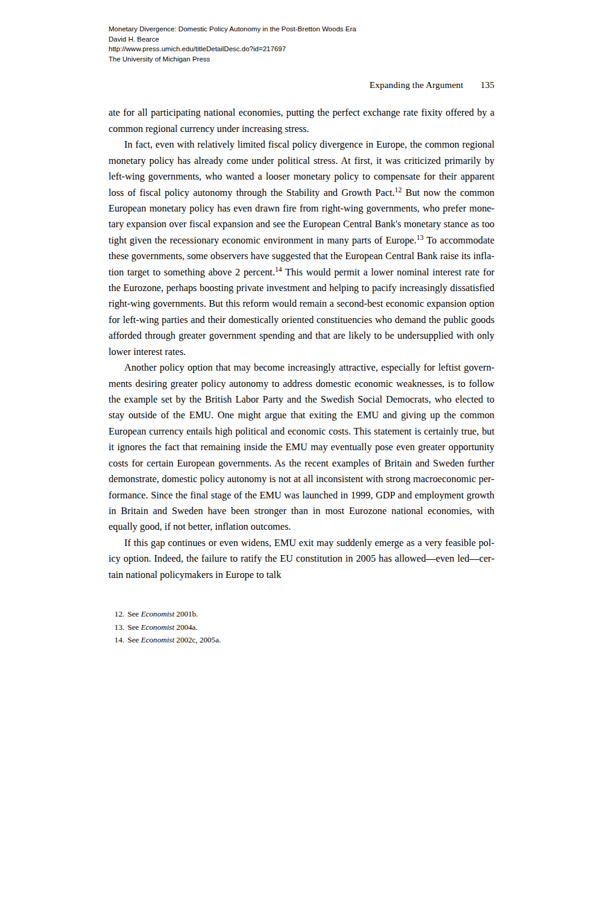Monetary Divergence: Domestic Policy Autonomy in the Post-Bretton Woods Era
David H. Bearce
http://www.press.umich.edu/titleDetailDesc.do?id=217697
The University of Michigan Press
Expanding the Argument 135
ate for all participating national economies, putting the perfect exchange rate fixity offered by a common regional currency under increasing stress.
In fact, even with relatively limited fiscal policy divergence in Europe, the common regional monetary policy has already come under political stress. At first, it was criticized primarily by left-wing governments, who wanted a looser monetary policy to compensate for their apparent loss of fiscal policy autonomy through the Stability and Growth Pact.12 But now the common European monetary policy has even drawn fire from right-wing governments, who prefer monetary expansion over fiscal expansion and see the European Central Bank's monetary stance as too tight given the recessionary economic environment in many parts of Europe.13 To accommodate these governments, some observers have suggested that the European Central Bank raise its inflation target to something above 2 percent.14 This would permit a lower nominal interest rate for the Eurozone, perhaps boosting private investment and helping to pacify increasingly dissatisfied right-wing governments. But this reform would remain a second-best economic expansion option for left-wing parties and their domestically oriented constituencies who demand the public goods afforded through greater government spending and that are likely to be undersupplied with only lower interest rates.
Another policy option that may become increasingly attractive, especially for leftist governments desiring greater policy autonomy to address domestic economic weaknesses, is to follow the example set by the British Labor Party and the Swedish Social Democrats, who elected to stay outside of the EMU. One might argue that exiting the EMU and giving up the common European currency entails high political and economic costs. This statement is certainly true, but it ignores the fact that remaining inside the EMU may eventually pose even greater opportunity costs for certain European governments. As the recent examples of Britain and Sweden further demonstrate, domestic policy autonomy is not at all inconsistent with strong macroeconomic performance. Since the final stage of the EMU was launched in 1999, GDP and employment growth in Britain and Sweden have been stronger than in most Eurozone national economies, with equally good, if not better, inflation outcomes.
If this gap continues or even widens, EMU exit may suddenly emerge as a very feasible policy option. Indeed, the failure to ratify the EU constitution in 2005 has allowed—even led—certain national policymakers in Europe to talk
See Economist 2001b.
See Economist 2004a.
See Economist 2002c, 2005a.